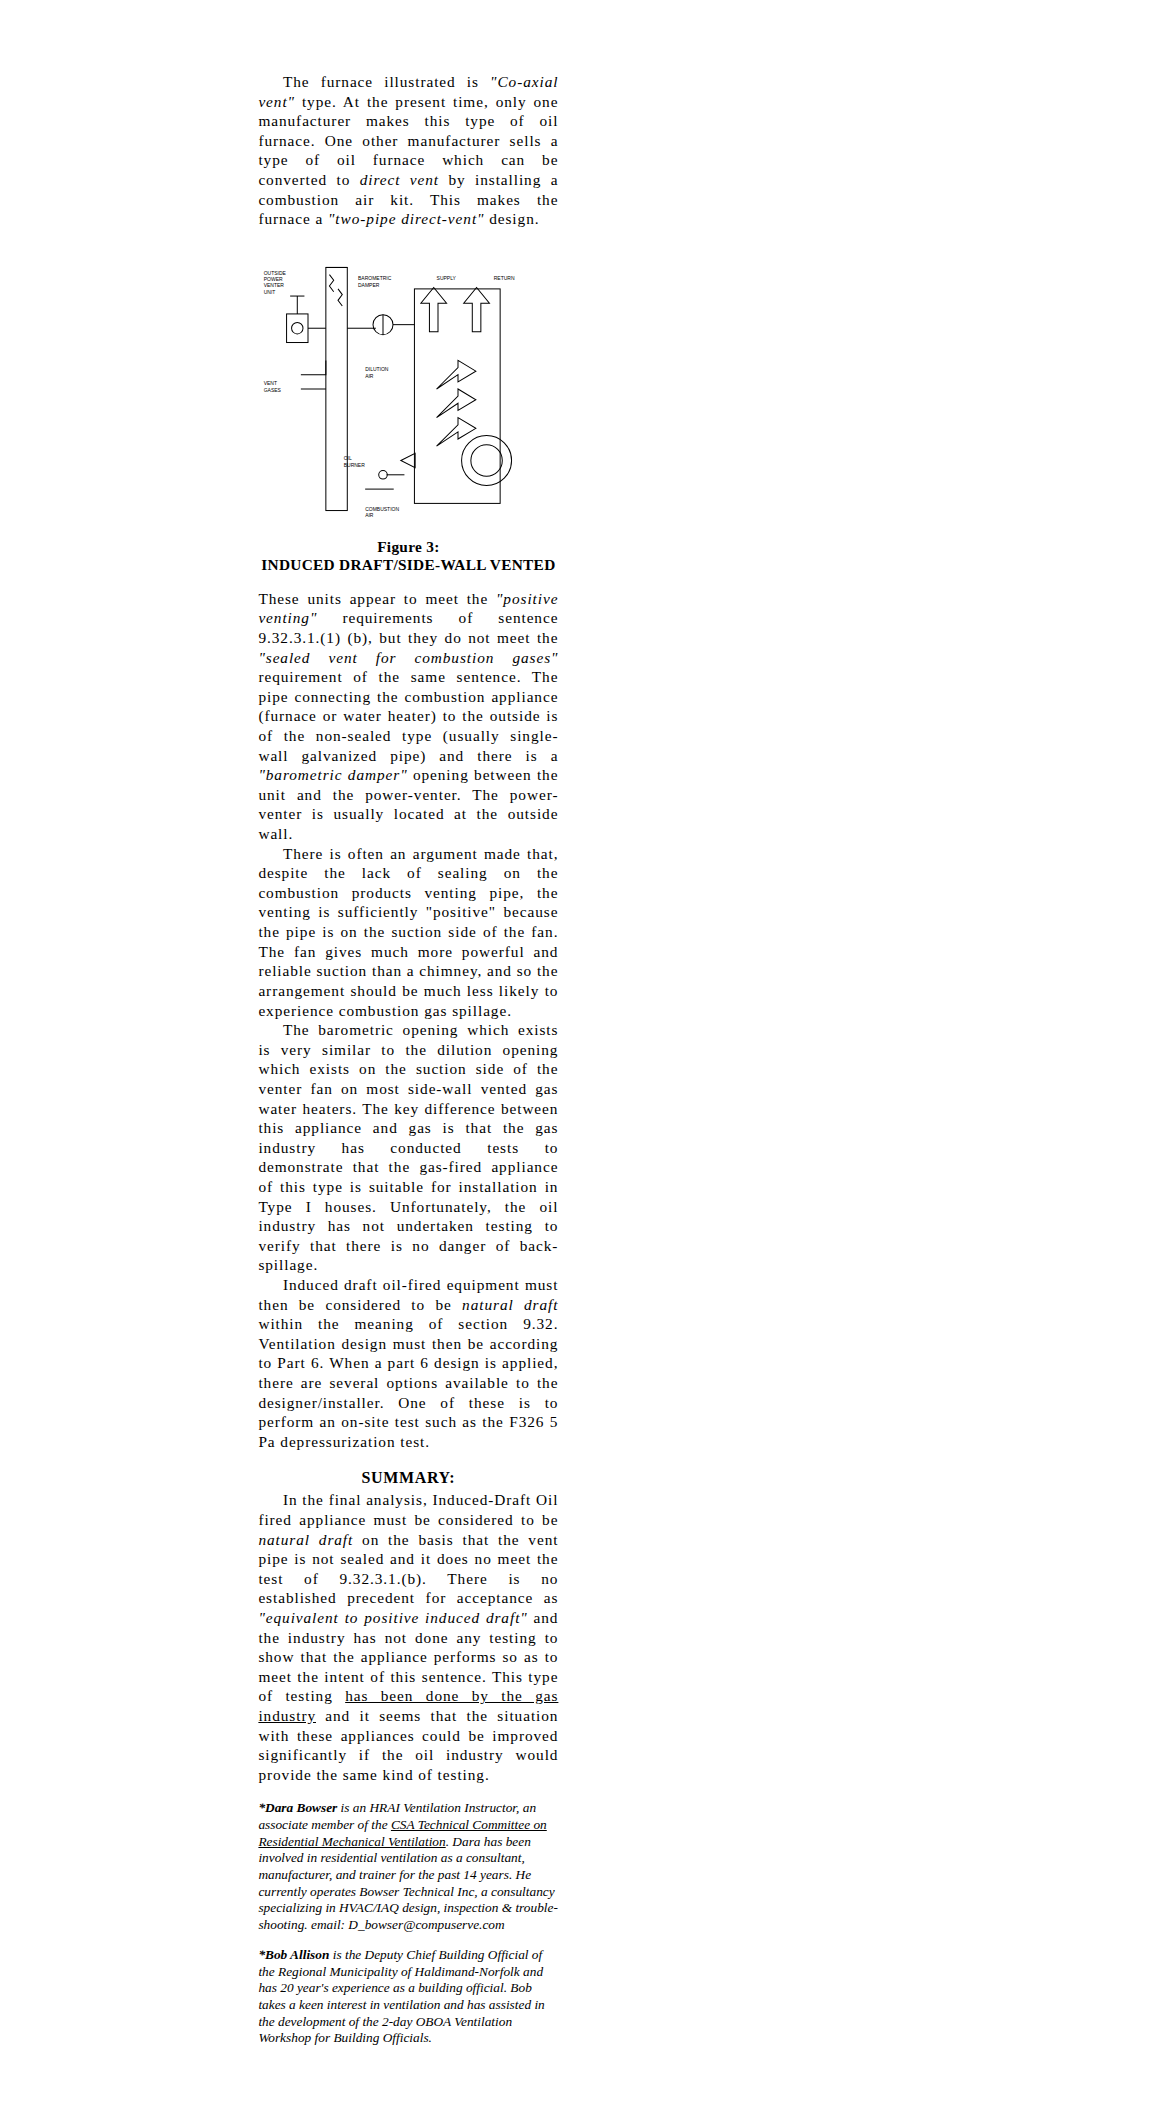The furnace illustrated is "Co-axial vent" type. At the present time, only one manufacturer makes this type of oil furnace. One other manufacturer sells a type of oil furnace which can be converted to direct vent by installing a combustion air kit. This makes the furnace a "two-pipe direct-vent" design.
Figure 3:
INDUCED DRAFT/SIDE-WALL VENTED
These units appear to meet the "positive venting" requirements of sentence 9.32.3.1.(1) (b), but they do not meet the "sealed vent for combustion gases" requirement of the same sentence. The pipe connecting the combustion appliance (furnace or water heater) to the outside is of the non-sealed type (usually single-wall galvanized pipe) and there is a "barometric damper" opening between the unit and the power-venter. The power-venter is usually located at the outside wall.
There is often an argument made that, despite the lack of sealing on the combustion products venting pipe, the venting is sufficiently "positive" because the pipe is on the suction side of the fan. The fan gives much more powerful and reliable suction than a chimney, and so the arrangement should be much less likely to experience combustion gas spillage.
The barometric opening which exists is very similar to the dilution opening which exists on the suction side of the venter fan on most side-wall vented gas water heaters. The key difference between this appliance and gas is that the gas industry has conducted tests to demonstrate that the gas-fired appliance of this type is suitable for installation in Type I houses. Unfortunately, the oil industry has not undertaken testing to verify that there is no danger of back-spillage.
Induced draft oil-fired equipment must then be considered to be natural draft within the meaning of section 9.32. Ventilation design must then be according to Part 6. When a part 6 design is applied, there are several options available to the designer/installer. One of these is to perform an on-site test such as the F326 5 Pa depressurization test.
SUMMARY:
In the final analysis, Induced-Draft Oil fired appliance must be considered to be natural draft on the basis that the vent pipe is not sealed and it does no meet the test of 9.32.3.1.(b). There is no established precedent for acceptance as "equivalent to positive induced draft" and the industry has not done any testing to show that the appliance performs so as to meet the intent of this sentence. This type of testing has been done by the gas industry and it seems that the situation with these appliances could be improved significantly if the oil industry would provide the same kind of testing.
*Dara Bowser is an HRAI Ventilation Instructor, an associate member of the CSA Technical Committee on Residential Mechanical Ventilation. Dara has been involved in residential ventilation as a consultant, manufacturer, and trainer for the past 14 years. He currently operates Bowser Technical Inc, a consultancy specializing in HVAC/IAQ design, inspection & trouble-shooting. email: D_bowser@compuserve.com
*Bob Allison is the Deputy Chief Building Official of the Regional Municipality of Haldimand-Norfolk and has 20 year's experience as a building official. Bob takes a keen interest in ventilation and has assisted in the development of the 2-day OBOA Ventilation Workshop for Building Officials.